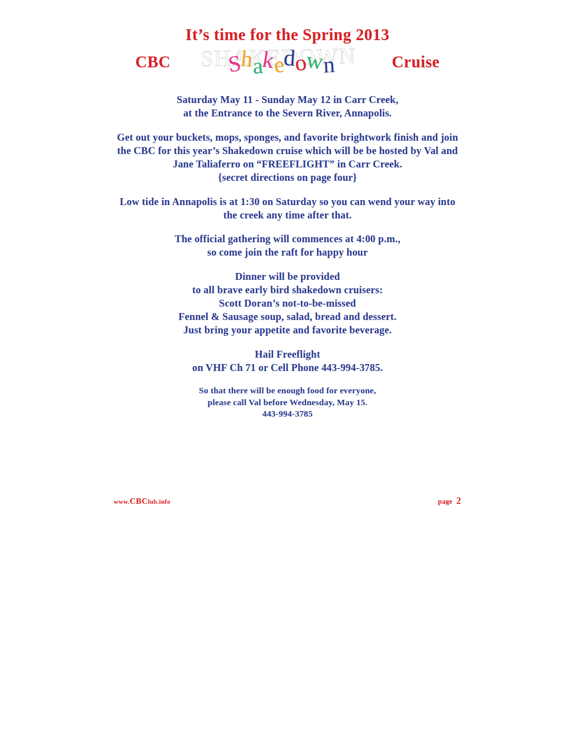It’s time for the Spring 2013
CBC SHAKEDOWN Shakedown Cruise
Saturday May 11 - Sunday May 12 in Carr Creek,
at the Entrance to the Severn River, Annapolis.
Get out your buckets, mops, sponges, and favorite brightwork finish and join the CBC for this year’s Shakedown cruise which will be be hosted by Val and Jane Taliaferro on “FREEFLIGHT” in Carr Creek.
{secret directions on page four}
Low tide in Annapolis is at 1:30 on Saturday so you can wend your way into the creek any time after that.
The official gathering will commences at 4:00 p.m.,
so come join the raft for happy hour
Dinner will be provided
to all brave early bird shakedown cruisers:
Scott Doran’s not-to-be-missed
Fennel & Sausage soup, salad, bread and dessert.
Just bring your appetite and favorite beverage.
Hail Freeflight
on VHF Ch 71 or Cell Phone 443-994-3785.
So that there will be enough food for everyone,
please call Val before Wednesday, May 15.
443-994-3785
www. CBClub.info
page 2